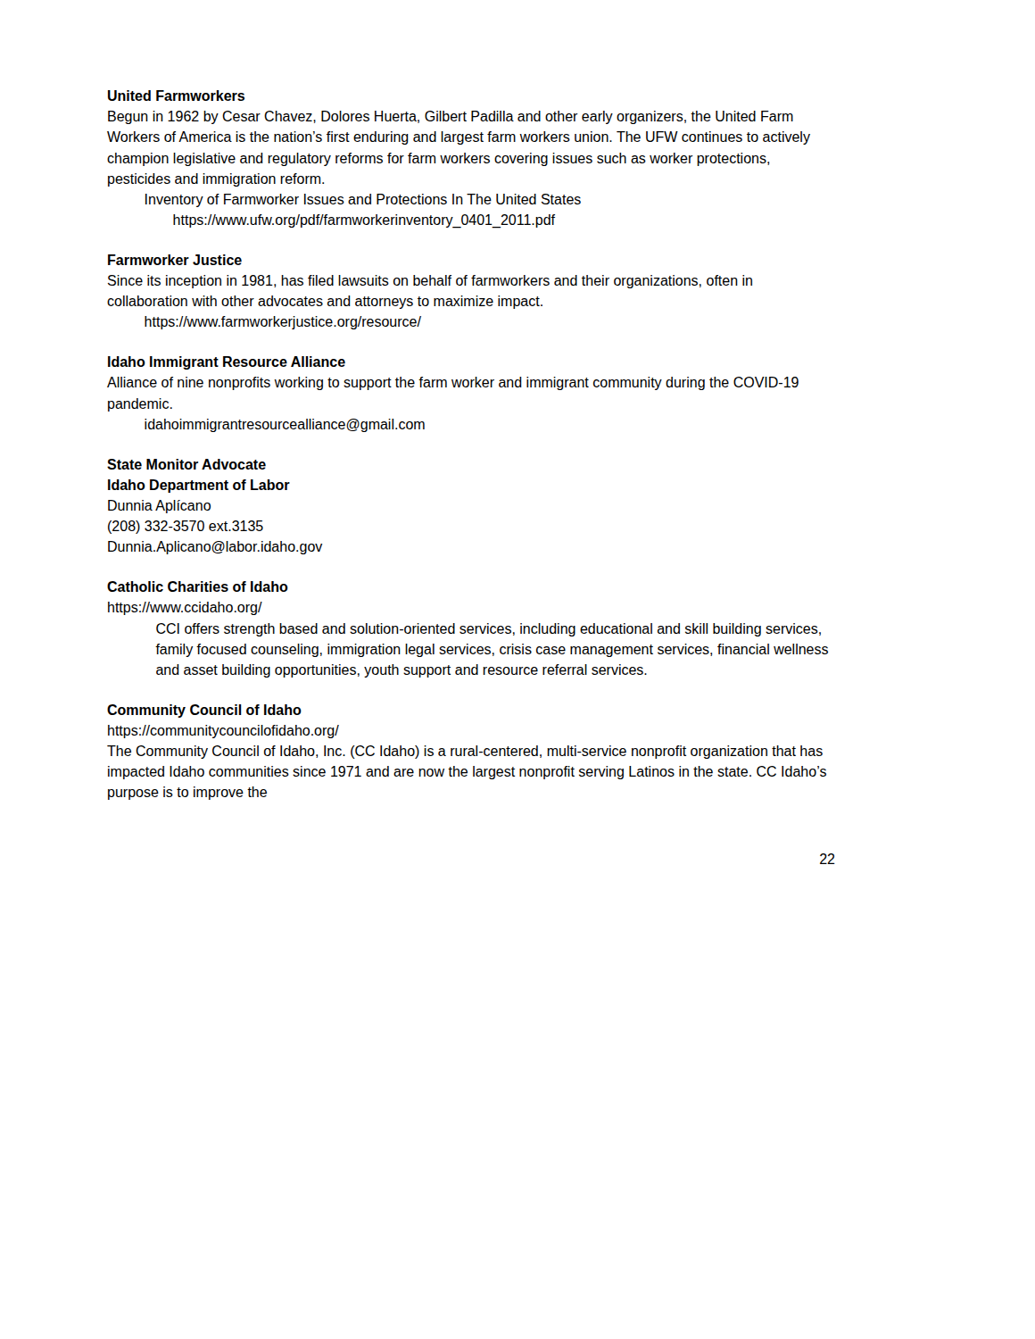United Farmworkers
Begun in 1962 by Cesar Chavez, Dolores Huerta, Gilbert Padilla and other early organizers, the United Farm Workers of America is the nation’s first enduring and largest farm workers union. The UFW continues to actively champion legislative and regulatory reforms for farm workers covering issues such as worker protections, pesticides and immigration reform.
Inventory of Farmworker Issues and Protections In The United States
https://www.ufw.org/pdf/farmworkerinventory_0401_2011.pdf
Farmworker Justice
Since its inception in 1981, has filed lawsuits on behalf of farmworkers and their organizations, often in collaboration with other advocates and attorneys to maximize impact.
https://www.farmworkerjustice.org/resource/
Idaho Immigrant Resource Alliance
Alliance of nine nonprofits working to support the farm worker and immigrant community during the COVID-19 pandemic.
idahoimmigrantresourcealliance@gmail.com
State Monitor Advocate
Idaho Department of Labor
Dunnia Aplícano
(208) 332-3570 ext.3135
Dunnia.Aplicano@labor.idaho.gov
Catholic Charities of Idaho
https://www.ccidaho.org/
CCI offers strength based and solution-oriented services, including educational and skill building services, family focused counseling, immigration legal services, crisis case management services, financial wellness and asset building opportunities, youth support and resource referral services.
Community Council of Idaho
https://communitycouncilofidaho.org/
The Community Council of Idaho, Inc. (CC Idaho) is a rural-centered, multi-service nonprofit organization that has impacted Idaho communities since 1971 and are now the largest nonprofit serving Latinos in the state. CC Idaho’s purpose is to improve the
22